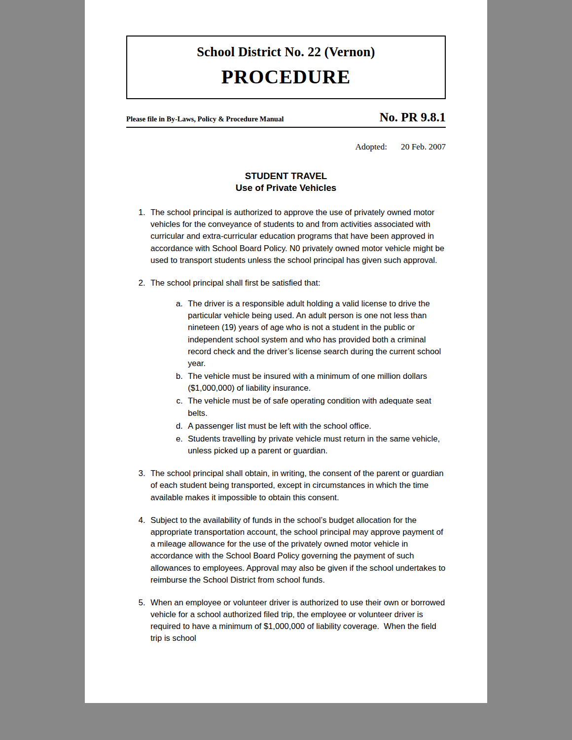School District No. 22 (Vernon)
PROCEDURE
Please file in By-Laws, Policy & Procedure Manual No. PR 9.8.1
Adopted: 20 Feb. 2007
STUDENT TRAVEL Use of Private Vehicles
The school principal is authorized to approve the use of privately owned motor vehicles for the conveyance of students to and from activities associated with curricular and extra-curricular education programs that have been approved in accordance with School Board Policy. N0 privately owned motor vehicle might be used to transport students unless the school principal has given such approval.
The school principal shall first be satisfied that:
The driver is a responsible adult holding a valid license to drive the particular vehicle being used. An adult person is one not less than nineteen (19) years of age who is not a student in the public or independent school system and who has provided both a criminal record check and the driver’s license search during the current school year.
The vehicle must be insured with a minimum of one million dollars ($1,000,000) of liability insurance.
The vehicle must be of safe operating condition with adequate seat belts.
A passenger list must be left with the school office.
Students travelling by private vehicle must return in the same vehicle, unless picked up a parent or guardian.
The school principal shall obtain, in writing, the consent of the parent or guardian of each student being transported, except in circumstances in which the time available makes it impossible to obtain this consent.
Subject to the availability of funds in the school’s budget allocation for the appropriate transportation account, the school principal may approve payment of a mileage allowance for the use of the privately owned motor vehicle in accordance with the School Board Policy governing the payment of such allowances to employees. Approval may also be given if the school undertakes to reimburse the School District from school funds.
When an employee or volunteer driver is authorized to use their own or borrowed vehicle for a school authorized filed trip, the employee or volunteer driver is required to have a minimum of $1,000,000 of liability coverage. When the field trip is school